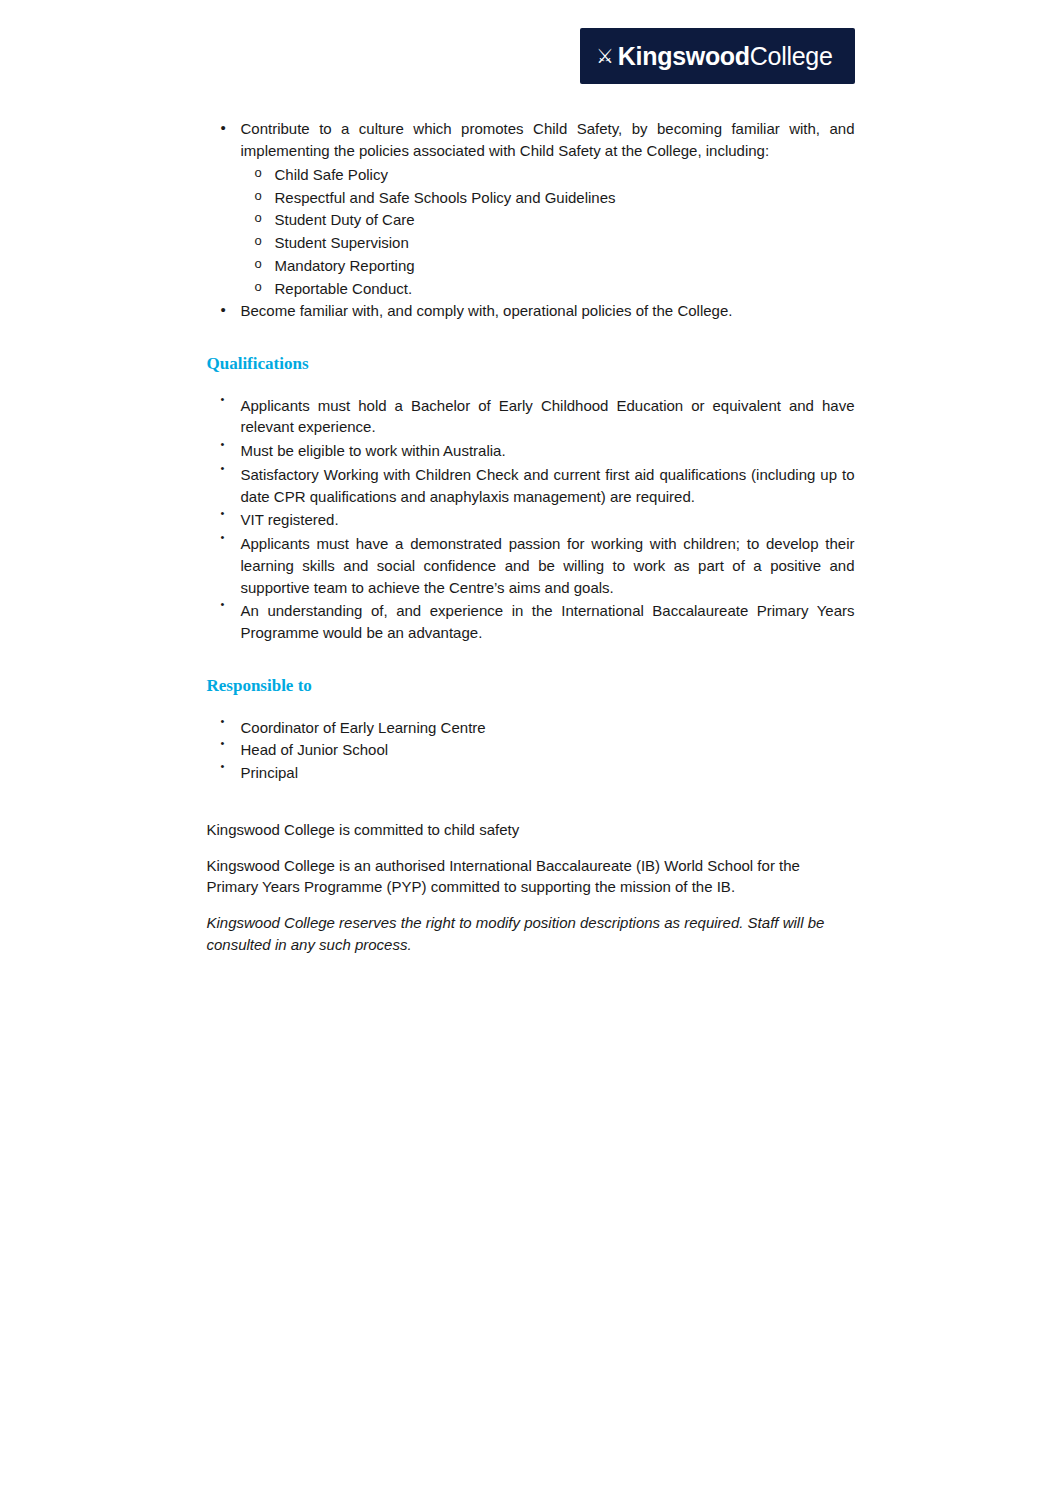⚔KingswoodCollege
Contribute to a culture which promotes Child Safety, by becoming familiar with, and implementing the policies associated with Child Safety at the College, including:
Child Safe Policy
Respectful and Safe Schools Policy and Guidelines
Student Duty of Care
Student Supervision
Mandatory Reporting
Reportable Conduct.
Become familiar with, and comply with, operational policies of the College.
Qualifications
Applicants must hold a Bachelor of Early Childhood Education or equivalent and have relevant experience.
Must be eligible to work within Australia.
Satisfactory Working with Children Check and current first aid qualifications (including up to date CPR qualifications and anaphylaxis management) are required.
VIT registered.
Applicants must have a demonstrated passion for working with children; to develop their learning skills and social confidence and be willing to work as part of a positive and supportive team to achieve the Centre’s aims and goals.
An understanding of, and experience in the International Baccalaureate Primary Years Programme would be an advantage.
Responsible to
Coordinator of Early Learning Centre
Head of Junior School
Principal
Kingswood College is committed to child safety
Kingswood College is an authorised International Baccalaureate (IB) World School for the Primary Years Programme (PYP) committed to supporting the mission of the IB.
Kingswood College reserves the right to modify position descriptions as required. Staff will be consulted in any such process.